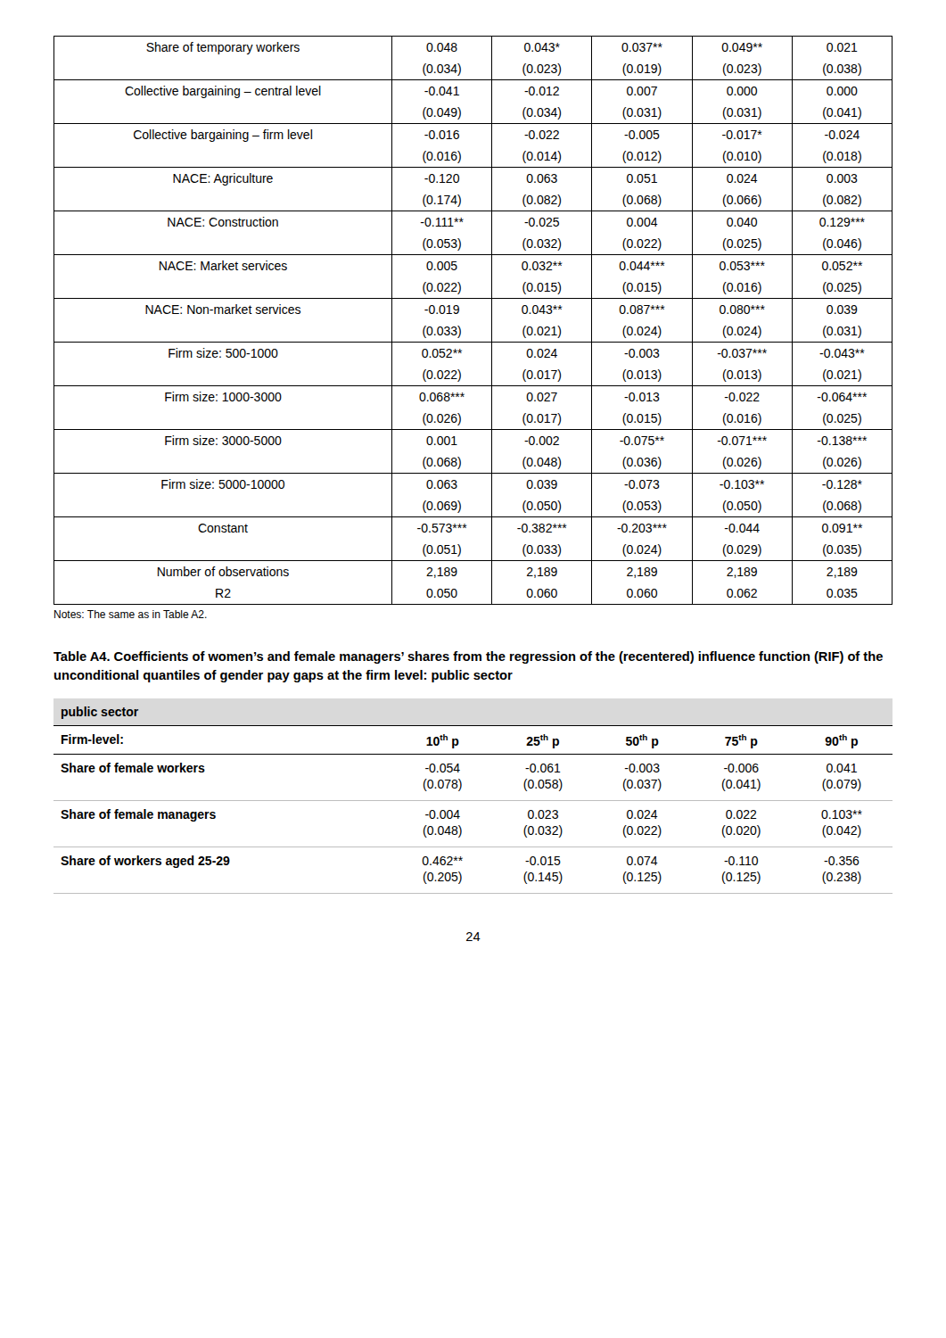| Share of temporary workers | 0.048 | 0.043* | 0.037** | 0.049** | 0.021 |
| | (0.034) | (0.023) | (0.019) | (0.023) | (0.038) |
| Collective bargaining – central level | -0.041 | -0.012 | 0.007 | 0.000 | 0.000 |
| | (0.049) | (0.034) | (0.031) | (0.031) | (0.041) |
| Collective bargaining – firm level | -0.016 | -0.022 | -0.005 | -0.017* | -0.024 |
| | (0.016) | (0.014) | (0.012) | (0.010) | (0.018) |
| NACE: Agriculture | -0.120 | 0.063 | 0.051 | 0.024 | 0.003 |
| | (0.174) | (0.082) | (0.068) | (0.066) | (0.082) |
| NACE: Construction | -0.111** | -0.025 | 0.004 | 0.040 | 0.129*** |
| | (0.053) | (0.032) | (0.022) | (0.025) | (0.046) |
| NACE: Market services | 0.005 | 0.032** | 0.044*** | 0.053*** | 0.052** |
| | (0.022) | (0.015) | (0.015) | (0.016) | (0.025) |
| NACE: Non-market services | -0.019 | 0.043** | 0.087*** | 0.080*** | 0.039 |
| | (0.033) | (0.021) | (0.024) | (0.024) | (0.031) |
| Firm size: 500-1000 | 0.052** | 0.024 | -0.003 | -0.037*** | -0.043** |
| | (0.022) | (0.017) | (0.013) | (0.013) | (0.021) |
| Firm size: 1000-3000 | 0.068*** | 0.027 | -0.013 | -0.022 | -0.064*** |
| | (0.026) | (0.017) | (0.015) | (0.016) | (0.025) |
| Firm size: 3000-5000 | 0.001 | -0.002 | -0.075** | -0.071*** | -0.138*** |
| | (0.068) | (0.048) | (0.036) | (0.026) | (0.026) |
| Firm size: 5000-10000 | 0.063 | 0.039 | -0.073 | -0.103** | -0.128* |
| | (0.069) | (0.050) | (0.053) | (0.050) | (0.068) |
| Constant | -0.573*** | -0.382*** | -0.203*** | -0.044 | 0.091** |
| | (0.051) | (0.033) | (0.024) | (0.029) | (0.035) |
| Number of observations | 2,189 | 2,189 | 2,189 | 2,189 | 2,189 |
| R2 | 0.050 | 0.060 | 0.060 | 0.062 | 0.035 |
Notes: The same as in Table A2.
Table A4. Coefficients of women’s and female managers’ shares from the regression of the (recentered) influence function (RIF) of the unconditional quantiles of gender pay gaps at the firm level: public sector
| public sector |
| --- |
| Firm-level: | 10 th p | 25 th p | 50 th p | 75 th p | 90 th p |
| Share of female workers | -0.054 | -0.061 | -0.003 | -0.006 | 0.041 |
| | (0.078) | (0.058) | (0.037) | (0.041) | (0.079) |
| Share of female managers | -0.004 | 0.023 | 0.024 | 0.022 | 0.103** |
| | (0.048) | (0.032) | (0.022) | (0.020) | (0.042) |
| Share of workers aged 25-29 | 0.462** | -0.015 | 0.074 | -0.110 | -0.356 |
| | (0.205) | (0.145) | (0.125) | (0.125) | (0.238) |
24